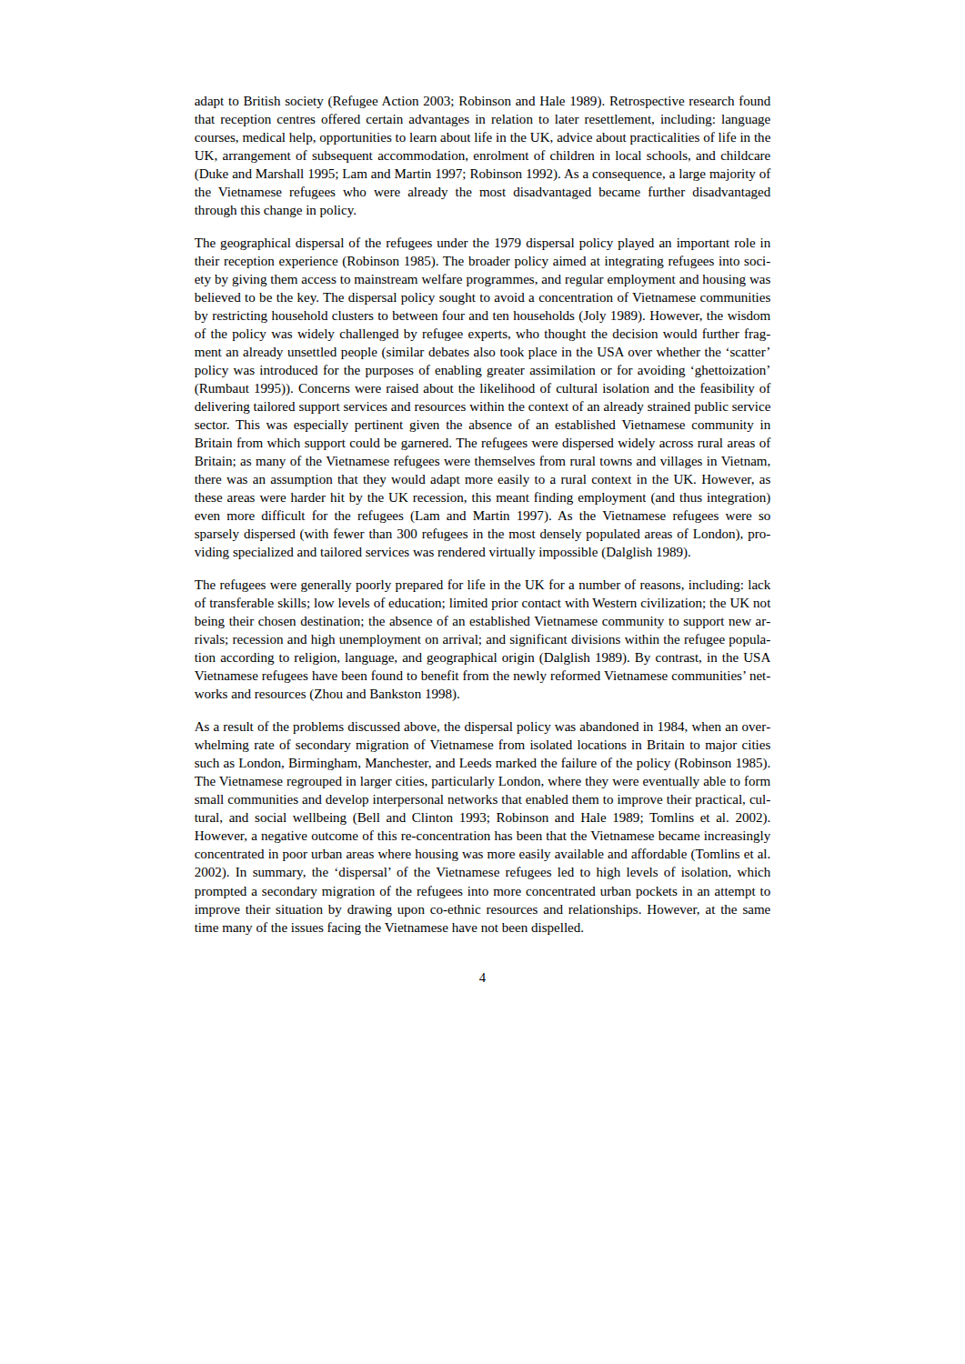adapt to British society (Refugee Action 2003; Robinson and Hale 1989). Retrospective research found that reception centres offered certain advantages in relation to later resettlement, including: language courses, medical help, opportunities to learn about life in the UK, advice about practicalities of life in the UK, arrangement of subsequent accommodation, enrolment of children in local schools, and childcare (Duke and Marshall 1995; Lam and Martin 1997; Robinson 1992). As a consequence, a large majority of the Vietnamese refugees who were already the most disadvantaged became further disadvantaged through this change in policy.
The geographical dispersal of the refugees under the 1979 dispersal policy played an important role in their reception experience (Robinson 1985). The broader policy aimed at integrating refugees into society by giving them access to mainstream welfare programmes, and regular employment and housing was believed to be the key. The dispersal policy sought to avoid a concentration of Vietnamese communities by restricting household clusters to between four and ten households (Joly 1989). However, the wisdom of the policy was widely challenged by refugee experts, who thought the decision would further fragment an already unsettled people (similar debates also took place in the USA over whether the ‘scatter’ policy was introduced for the purposes of enabling greater assimilation or for avoiding ‘ghettoization’ (Rumbaut 1995)). Concerns were raised about the likelihood of cultural isolation and the feasibility of delivering tailored support services and resources within the context of an already strained public service sector. This was especially pertinent given the absence of an established Vietnamese community in Britain from which support could be garnered. The refugees were dispersed widely across rural areas of Britain; as many of the Vietnamese refugees were themselves from rural towns and villages in Vietnam, there was an assumption that they would adapt more easily to a rural context in the UK. However, as these areas were harder hit by the UK recession, this meant finding employment (and thus integration) even more difficult for the refugees (Lam and Martin 1997). As the Vietnamese refugees were so sparsely dispersed (with fewer than 300 refugees in the most densely populated areas of London), providing specialized and tailored services was rendered virtually impossible (Dalglish 1989).
The refugees were generally poorly prepared for life in the UK for a number of reasons, including: lack of transferable skills; low levels of education; limited prior contact with Western civilization; the UK not being their chosen destination; the absence of an established Vietnamese community to support new arrivals; recession and high unemployment on arrival; and significant divisions within the refugee population according to religion, language, and geographical origin (Dalglish 1989). By contrast, in the USA Vietnamese refugees have been found to benefit from the newly reformed Vietnamese communities’ networks and resources (Zhou and Bankston 1998).
As a result of the problems discussed above, the dispersal policy was abandoned in 1984, when an overwhelming rate of secondary migration of Vietnamese from isolated locations in Britain to major cities such as London, Birmingham, Manchester, and Leeds marked the failure of the policy (Robinson 1985). The Vietnamese regrouped in larger cities, particularly London, where they were eventually able to form small communities and develop interpersonal networks that enabled them to improve their practical, cultural, and social wellbeing (Bell and Clinton 1993; Robinson and Hale 1989; Tomlins et al. 2002). However, a negative outcome of this re-concentration has been that the Vietnamese became increasingly concentrated in poor urban areas where housing was more easily available and affordable (Tomlins et al. 2002). In summary, the ‘dispersal’ of the Vietnamese refugees led to high levels of isolation, which prompted a secondary migration of the refugees into more concentrated urban pockets in an attempt to improve their situation by drawing upon co-ethnic resources and relationships. However, at the same time many of the issues facing the Vietnamese have not been dispelled.
4